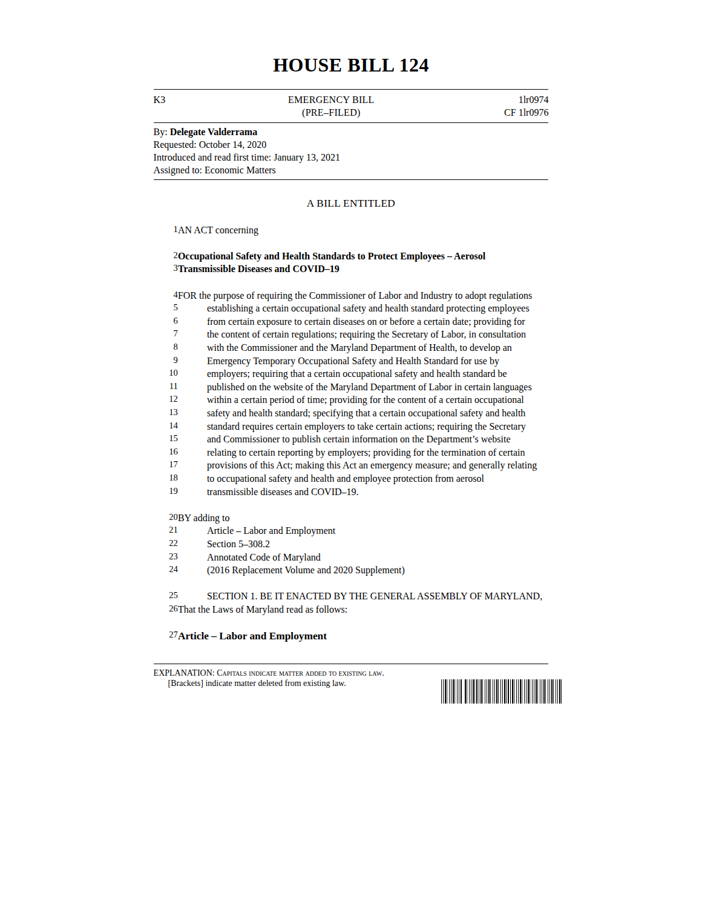HOUSE BILL 124
| K3 | EMERGENCY BILL | 1lr0974 |
| | (PRE–FILED) | CF 1lr0976 |
By: Delegate Valderrama Requested: October 14, 2020 Introduced and read first time: January 13, 2021 Assigned to: Economic Matters
A BILL ENTITLED
| 1 | AN ACT concerning |
| 2 | Occupational Safety and Health Standards to Protect Employees – Aerosol |
| 3 | Transmissible Diseases and COVID–19 |
| 4 | FOR the purpose of requiring the Commissioner of Labor and Industry to adopt regulations |
| 5 | establishing a certain occupational safety and health standard protecting employees |
| 6 | from certain exposure to certain diseases on or before a certain date; providing for |
| 7 | the content of certain regulations; requiring the Secretary of Labor, in consultation |
| 8 | with the Commissioner and the Maryland Department of Health, to develop an |
| 9 | Emergency Temporary Occupational Safety and Health Standard for use by |
| 10 | employers; requiring that a certain occupational safety and health standard be |
| 11 | published on the website of the Maryland Department of Labor in certain languages |
| 12 | within a certain period of time; providing for the content of a certain occupational |
| 13 | safety and health standard; specifying that a certain occupational safety and health |
| 14 | standard requires certain employers to take certain actions; requiring the Secretary |
| 15 | and Commissioner to publish certain information on the Department’s website |
| 16 | relating to certain reporting by employers; providing for the termination of certain |
| 17 | provisions of this Act; making this Act an emergency measure; and generally relating |
| 18 | to occupational safety and health and employee protection from aerosol |
| 19 | transmissible diseases and COVID–19. |
| 20 | BY adding to |
| 21 | Article – Labor and Employment |
| 22 | Section 5–308.2 |
| 23 | Annotated Code of Maryland |
| 24 | (2016 Replacement Volume and 2020 Supplement) |
| 25 | SECTION 1. BE IT ENACTED BY THE GENERAL ASSEMBLY OF MARYLAND, |
| 26 | That the Laws of Maryland read as follows: |
| 27 | Article – Labor and Employment |
EXPLANATION: Capitals indicate matter added to existing law. [Brackets] indicate matter deleted from existing law.